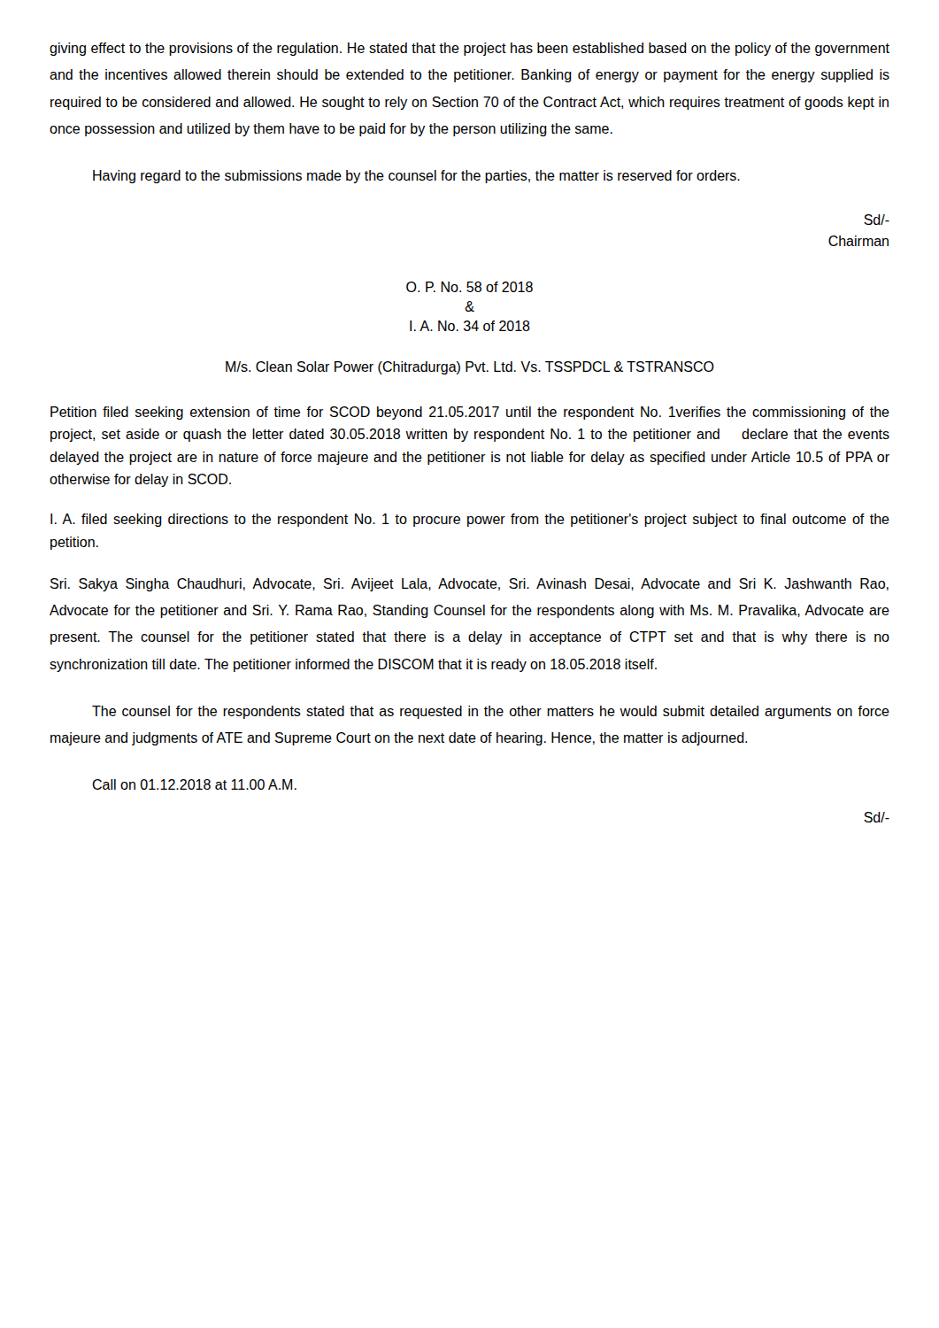giving effect to the provisions of the regulation. He stated that the project has been established based on the policy of the government and the incentives allowed therein should be extended to the petitioner. Banking of energy or payment for the energy supplied is required to be considered and allowed. He sought to rely on Section 70 of the Contract Act, which requires treatment of goods kept in once possession and utilized by them have to be paid for by the person utilizing the same.
Having regard to the submissions made by the counsel for the parties, the matter is reserved for orders.
Sd/-
Chairman
O. P. No. 58 of 2018 & I. A. No. 34 of 2018
M/s. Clean Solar Power (Chitradurga) Pvt. Ltd. Vs. TSSPDCL & TSTRANSCO
Petition filed seeking extension of time for SCOD beyond 21.05.2017 until the respondent No. 1verifies the commissioning of the project, set aside or quash the letter dated 30.05.2018 written by respondent No. 1 to the petitioner and declare that the events delayed the project are in nature of force majeure and the petitioner is not liable for delay as specified under Article 10.5 of PPA or otherwise for delay in SCOD.
I. A. filed seeking directions to the respondent No. 1 to procure power from the petitioner's project subject to final outcome of the petition.
Sri. Sakya Singha Chaudhuri, Advocate, Sri. Avijeet Lala, Advocate, Sri. Avinash Desai, Advocate and Sri K. Jashwanth Rao, Advocate for the petitioner and Sri. Y. Rama Rao, Standing Counsel for the respondents along with Ms. M. Pravalika, Advocate are present. The counsel for the petitioner stated that there is a delay in acceptance of CTPT set and that is why there is no synchronization till date. The petitioner informed the DISCOM that it is ready on 18.05.2018 itself.
The counsel for the respondents stated that as requested in the other matters he would submit detailed arguments on force majeure and judgments of ATE and Supreme Court on the next date of hearing. Hence, the matter is adjourned.
Call on 01.12.2018 at 11.00 A.M.
Sd/-